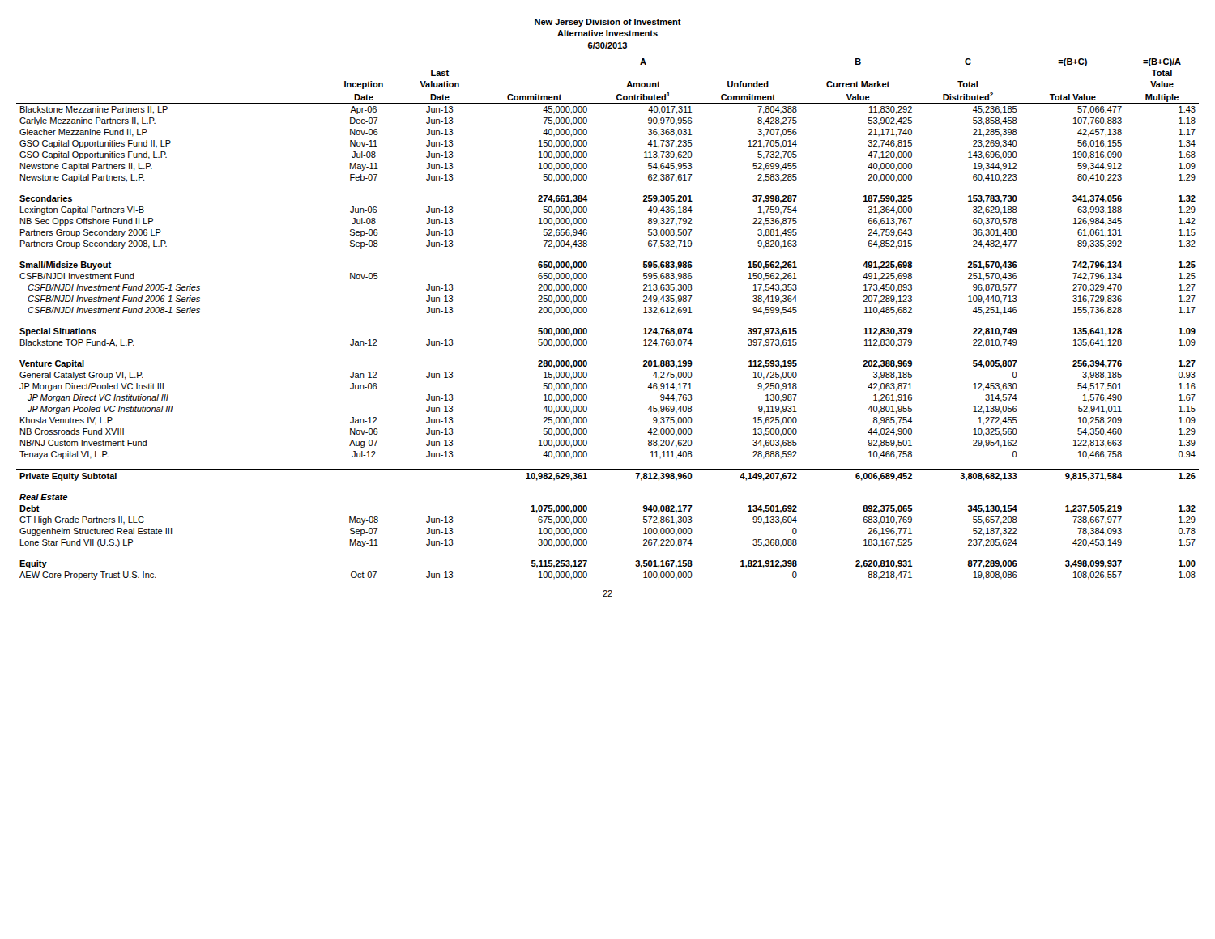New Jersey Division of Investment
Alternative Investments
6/30/2013
| | | | | A | | B | C | =(B+C) | =(B+C)/A |
| --- | --- | --- | --- | --- | --- | --- | --- | --- | --- |
| | | Last | | | | | | | Total |
| | Inception | Valuation | | Amount | Unfunded | Current Market | Total | | Value |
| | Date | Date | Commitment | Contributed 1 | Commitment | Value | Distributed 2 | Total Value | Multiple |
| Blackstone Mezzanine Partners II, LP | Apr-06 | Jun-13 | 45,000,000 | 40,017,311 | 7,804,388 | 11,830,292 | 45,236,185 | 57,066,477 | 1.43 |
| Carlyle Mezzanine Partners II, L.P. | Dec-07 | Jun-13 | 75,000,000 | 90,970,956 | 8,428,275 | 53,902,425 | 53,858,458 | 107,760,883 | 1.18 |
| Gleacher Mezzanine Fund II, LP | Nov-06 | Jun-13 | 40,000,000 | 36,368,031 | 3,707,056 | 21,171,740 | 21,285,398 | 42,457,138 | 1.17 |
| GSO Capital Opportunities Fund II, LP | Nov-11 | Jun-13 | 150,000,000 | 41,737,235 | 121,705,014 | 32,746,815 | 23,269,340 | 56,016,155 | 1.34 |
| GSO Capital Opportunities Fund, L.P. | Jul-08 | Jun-13 | 100,000,000 | 113,739,620 | 5,732,705 | 47,120,000 | 143,696,090 | 190,816,090 | 1.68 |
| Newstone Capital Partners II, L.P. | May-11 | Jun-13 | 100,000,000 | 54,645,953 | 52,699,455 | 40,000,000 | 19,344,912 | 59,344,912 | 1.09 |
| Newstone Capital Partners, L.P. | Feb-07 | Jun-13 | 50,000,000 | 62,387,617 | 2,583,285 | 20,000,000 | 60,410,223 | 80,410,223 | 1.29 |
| Secondaries | | | 274,661,384 | 259,305,201 | 37,998,287 | 187,590,325 | 153,783,730 | 341,374,056 | 1.32 |
| Lexington Capital Partners VI-B | Jun-06 | Jun-13 | 50,000,000 | 49,436,184 | 1,759,754 | 31,364,000 | 32,629,188 | 63,993,188 | 1.29 |
| NB Sec Opps Offshore Fund II LP | Jul-08 | Jun-13 | 100,000,000 | 89,327,792 | 22,536,875 | 66,613,767 | 60,370,578 | 126,984,345 | 1.42 |
| Partners Group Secondary 2006 LP | Sep-06 | Jun-13 | 52,656,946 | 53,008,507 | 3,881,495 | 24,759,643 | 36,301,488 | 61,061,131 | 1.15 |
| Partners Group Secondary 2008, L.P. | Sep-08 | Jun-13 | 72,004,438 | 67,532,719 | 9,820,163 | 64,852,915 | 24,482,477 | 89,335,392 | 1.32 |
| Small/Midsize Buyout | | | 650,000,000 | 595,683,986 | 150,562,261 | 491,225,698 | 251,570,436 | 742,796,134 | 1.25 |
| CSFB/NJDI Investment Fund | Nov-05 | | 650,000,000 | 595,683,986 | 150,562,261 | 491,225,698 | 251,570,436 | 742,796,134 | 1.25 |
| CSFB/NJDI Investment Fund 2005-1 Series | | Jun-13 | 200,000,000 | 213,635,308 | 17,543,353 | 173,450,893 | 96,878,577 | 270,329,470 | 1.27 |
| CSFB/NJDI Investment Fund 2006-1 Series | | Jun-13 | 250,000,000 | 249,435,987 | 38,419,364 | 207,289,123 | 109,440,713 | 316,729,836 | 1.27 |
| CSFB/NJDI Investment Fund 2008-1 Series | | Jun-13 | 200,000,000 | 132,612,691 | 94,599,545 | 110,485,682 | 45,251,146 | 155,736,828 | 1.17 |
| Special Situations | | | 500,000,000 | 124,768,074 | 397,973,615 | 112,830,379 | 22,810,749 | 135,641,128 | 1.09 |
| Blackstone TOP Fund-A, L.P. | Jan-12 | Jun-13 | 500,000,000 | 124,768,074 | 397,973,615 | 112,830,379 | 22,810,749 | 135,641,128 | 1.09 |
| Venture Capital | | | 280,000,000 | 201,883,199 | 112,593,195 | 202,388,969 | 54,005,807 | 256,394,776 | 1.27 |
| General Catalyst Group VI, L.P. | Jan-12 | Jun-13 | 15,000,000 | 4,275,000 | 10,725,000 | 3,988,185 | 0 | 3,988,185 | 0.93 |
| JP Morgan Direct/Pooled VC Instit III | Jun-06 | | 50,000,000 | 46,914,171 | 9,250,918 | 42,063,871 | 12,453,630 | 54,517,501 | 1.16 |
| JP Morgan Direct VC Institutional III | | Jun-13 | 10,000,000 | 944,763 | 130,987 | 1,261,916 | 314,574 | 1,576,490 | 1.67 |
| JP Morgan Pooled VC Institutional III | | Jun-13 | 40,000,000 | 45,969,408 | 9,119,931 | 40,801,955 | 12,139,056 | 52,941,011 | 1.15 |
| Khosla Venutres IV, L.P. | Jan-12 | Jun-13 | 25,000,000 | 9,375,000 | 15,625,000 | 8,985,754 | 1,272,455 | 10,258,209 | 1.09 |
| NB Crossroads Fund XVIII | Nov-06 | Jun-13 | 50,000,000 | 42,000,000 | 13,500,000 | 44,024,900 | 10,325,560 | 54,350,460 | 1.29 |
| NB/NJ Custom Investment Fund | Aug-07 | Jun-13 | 100,000,000 | 88,207,620 | 34,603,685 | 92,859,501 | 29,954,162 | 122,813,663 | 1.39 |
| Tenaya Capital VI, L.P. | Jul-12 | Jun-13 | 40,000,000 | 11,111,408 | 28,888,592 | 10,466,758 | 0 | 10,466,758 | 0.94 |
| Private Equity Subtotal | | | 10,982,629,361 | 7,812,398,960 | 4,149,207,672 | 6,006,689,452 | 3,808,682,133 | 9,815,371,584 | 1.26 |
| Real Estate | |
| Debt | | | 1,075,000,000 | 940,082,177 | 134,501,692 | 892,375,065 | 345,130,154 | 1,237,505,219 | 1.32 |
| CT High Grade Partners II, LLC | May-08 | Jun-13 | 675,000,000 | 572,861,303 | 99,133,604 | 683,010,769 | 55,657,208 | 738,667,977 | 1.29 |
| Guggenheim Structured Real Estate III | Sep-07 | Jun-13 | 100,000,000 | 100,000,000 | 0 | 26,196,771 | 52,187,322 | 78,384,093 | 0.78 |
| Lone Star Fund VII (U.S.) LP | May-11 | Jun-13 | 300,000,000 | 267,220,874 | 35,368,088 | 183,167,525 | 237,285,624 | 420,453,149 | 1.57 |
| Equity | | | 5,115,253,127 | 3,501,167,158 | 1,821,912,398 | 2,620,810,931 | 877,289,006 | 3,498,099,937 | 1.00 |
| AEW Core Property Trust U.S. Inc. | Oct-07 | Jun-13 | 100,000,000 | 100,000,000 | 0 | 88,218,471 | 19,808,086 | 108,026,557 | 1.08 |
22